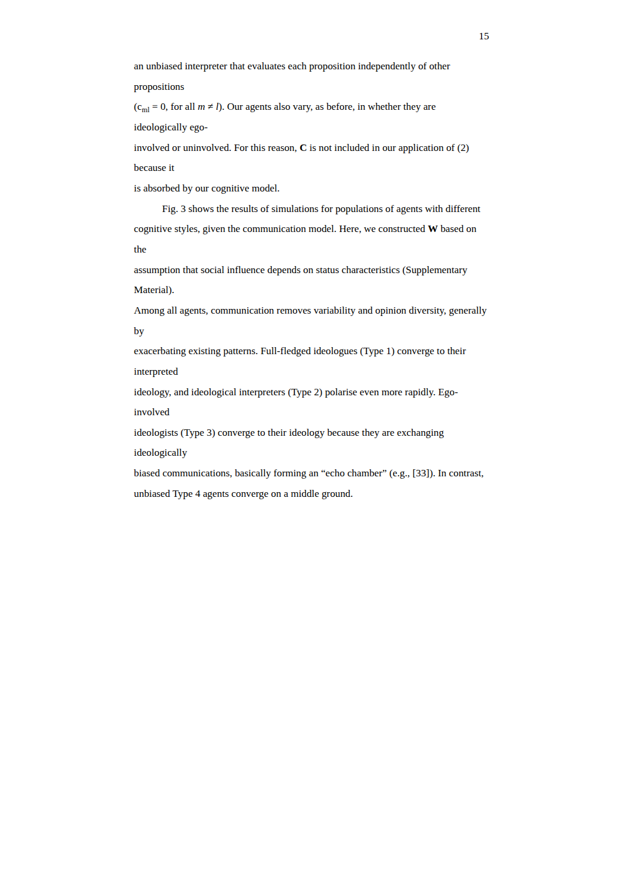15
an unbiased interpreter that evaluates each proposition independently of other propositions
(cml = 0, for all m ≠ l). Our agents also vary, as before, in whether they are ideologically ego-
involved or uninvolved. For this reason, C is not included in our application of (2) because it
is absorbed by our cognitive model.
Fig. 3 shows the results of simulations for populations of agents with different
cognitive styles, given the communication model. Here, we constructed W based on the
assumption that social influence depends on status characteristics (Supplementary Material).
Among all agents, communication removes variability and opinion diversity, generally by
exacerbating existing patterns. Full-fledged ideologues (Type 1) converge to their interpreted
ideology, and ideological interpreters (Type 2) polarise even more rapidly. Ego-involved
ideologists (Type 3) converge to their ideology because they are exchanging ideologically
biased communications, basically forming an “echo chamber” (e.g., [33]). In contrast,
unbiased Type 4 agents converge on a middle ground.